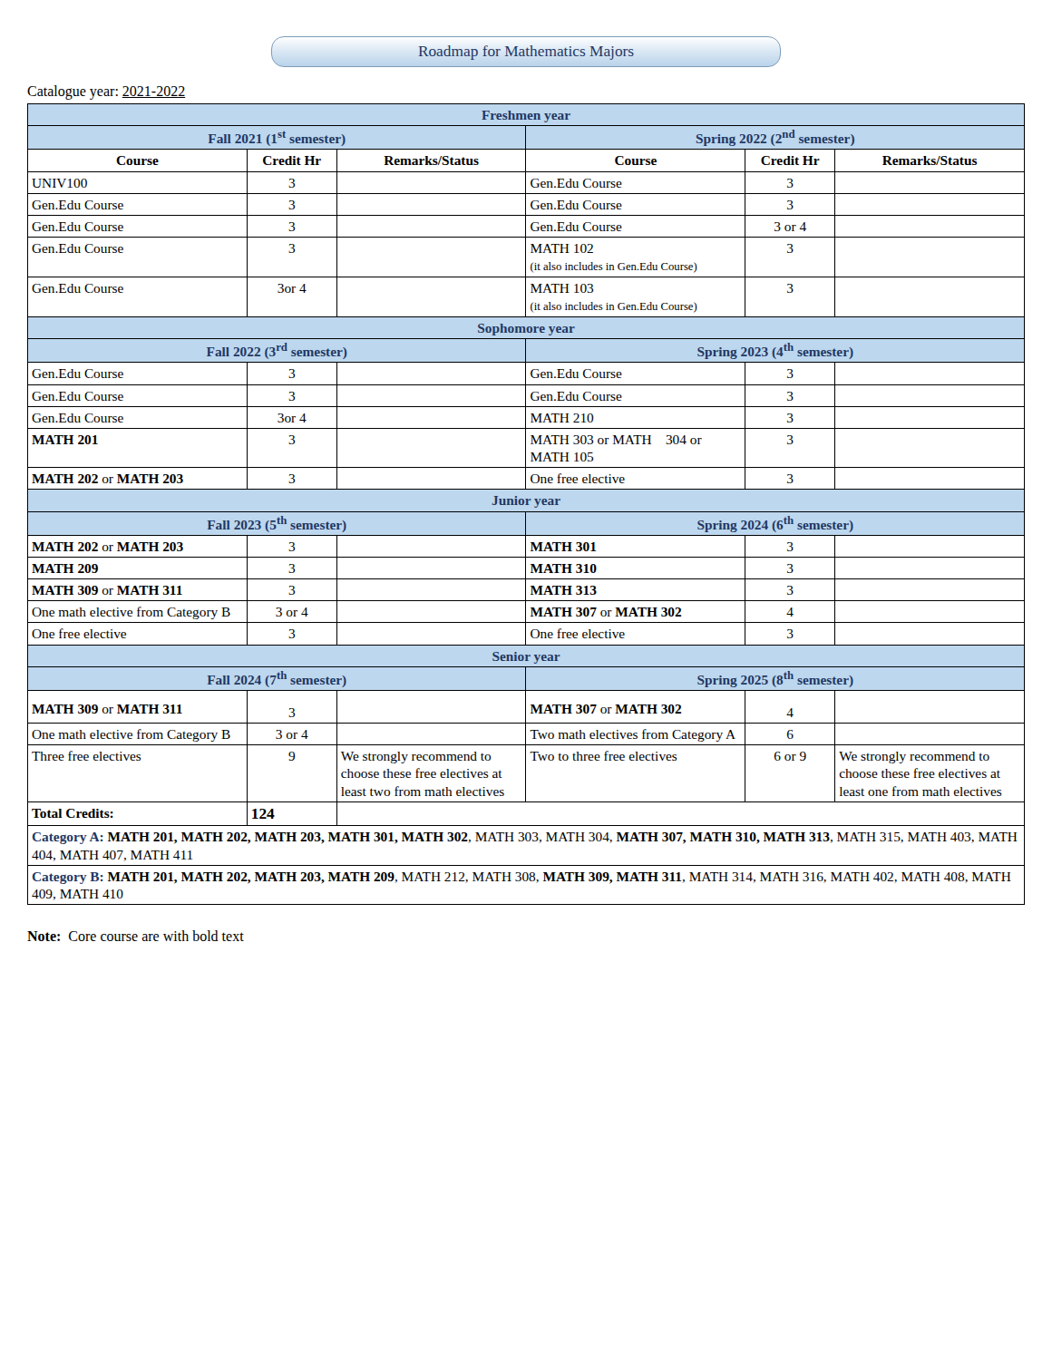Roadmap for Mathematics Majors
Catalogue year: 2021-2022
| Freshmen year |
| Fall 2021 (1 st semester) | Spring 2022 (2 nd semester) |
| Course | Credit Hr | Remarks/Status | Course | Credit Hr | Remarks/Status |
| UNIV100 | 3 | | Gen.Edu Course | 3 | |
| Gen.Edu Course | 3 | | Gen.Edu Course | 3 | |
| Gen.Edu Course | 3 | | Gen.Edu Course | 3 or 4 | |
| Gen.Edu Course | 3 | | MATH 102 (it also includes in Gen.Edu Course) | 3 | |
| Gen.Edu Course | 3or 4 | | MATH 103 (it also includes in Gen.Edu Course) | 3 | |
| Sophomore year |
| Fall 2022 (3 rd semester) | Spring 2023 (4 th semester) |
| Gen.Edu Course | 3 | | Gen.Edu Course | 3 | |
| Gen.Edu Course | 3 | | Gen.Edu Course | 3 | |
| Gen.Edu Course | 3or 4 | | MATH 210 | 3 | |
| MATH 201 | 3 | | MATH 303 or MATH 304 or MATH 105 | 3 | |
| MATH 202 or MATH 203 | 3 | | One free elective | 3 | |
| Junior year |
| Fall 2023 (5 th semester) | Spring 2024 (6 th semester) |
| MATH 202 or MATH 203 | 3 | | MATH 301 | 3 | |
| MATH 209 | 3 | | MATH 310 | 3 | |
| MATH 309 or MATH 311 | 3 | | MATH 313 | 3 | |
| One math elective from Category B | 3 or 4 | | MATH 307 or MATH 302 | 4 | |
| One free elective | 3 | | One free elective | 3 | |
| Senior year |
| Fall 2024 (7 th semester) | Spring 2025 (8 th semester) |
| MATH 309 or MATH 311 | 3 | | MATH 307 or MATH 302 | 4 | |
| One math elective from Category B | 3 or 4 | | Two math electives from Category A | 6 | |
| Three free electives | 9 | We strongly recommend to choose these free electives at least two from math electives | Two to three free electives | 6 or 9 | We strongly recommend to choose these free electives at least one from math electives |
| Total Credits: | 124 | |
| Category A: MATH 201, MATH 202, MATH 203, MATH 301, MATH 302 , MATH 303, MATH 304, MATH 307, MATH 310, MATH 313 , MATH 315, MATH 403, MATH 404, MATH 407, MATH 411 |
| Category B: MATH 201, MATH 202, MATH 203, MATH 209 , MATH 212, MATH 308, MATH 309, MATH 311 , MATH 314, MATH 316, MATH 402, MATH 408, MATH 409, MATH 410 |
Note: Core course are with bold text